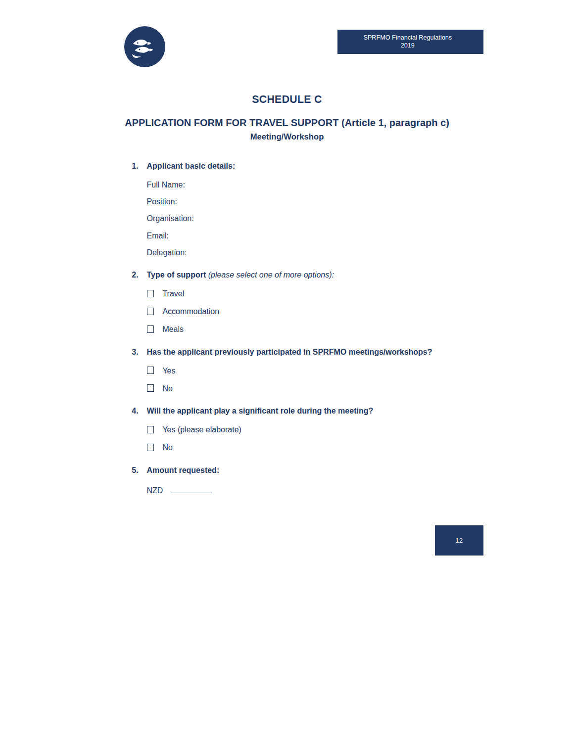SPRFMO Financial Regulations
2019
SCHEDULE C
APPLICATION FORM FOR TRAVEL SUPPORT (Article 1, paragraph c)
Meeting/Workshop
Applicant basic details:
Full Name:
Position:
Organisation:
Email:
Delegation:
Type of support (please select one of more options):
Travel
Accommodation
Meals
Has the applicant previously participated in SPRFMO meetings/workshops?
Yes
No
Will the applicant play a significant role during the meeting?
Yes (please elaborate)
No
Amount requested:
NZD
12